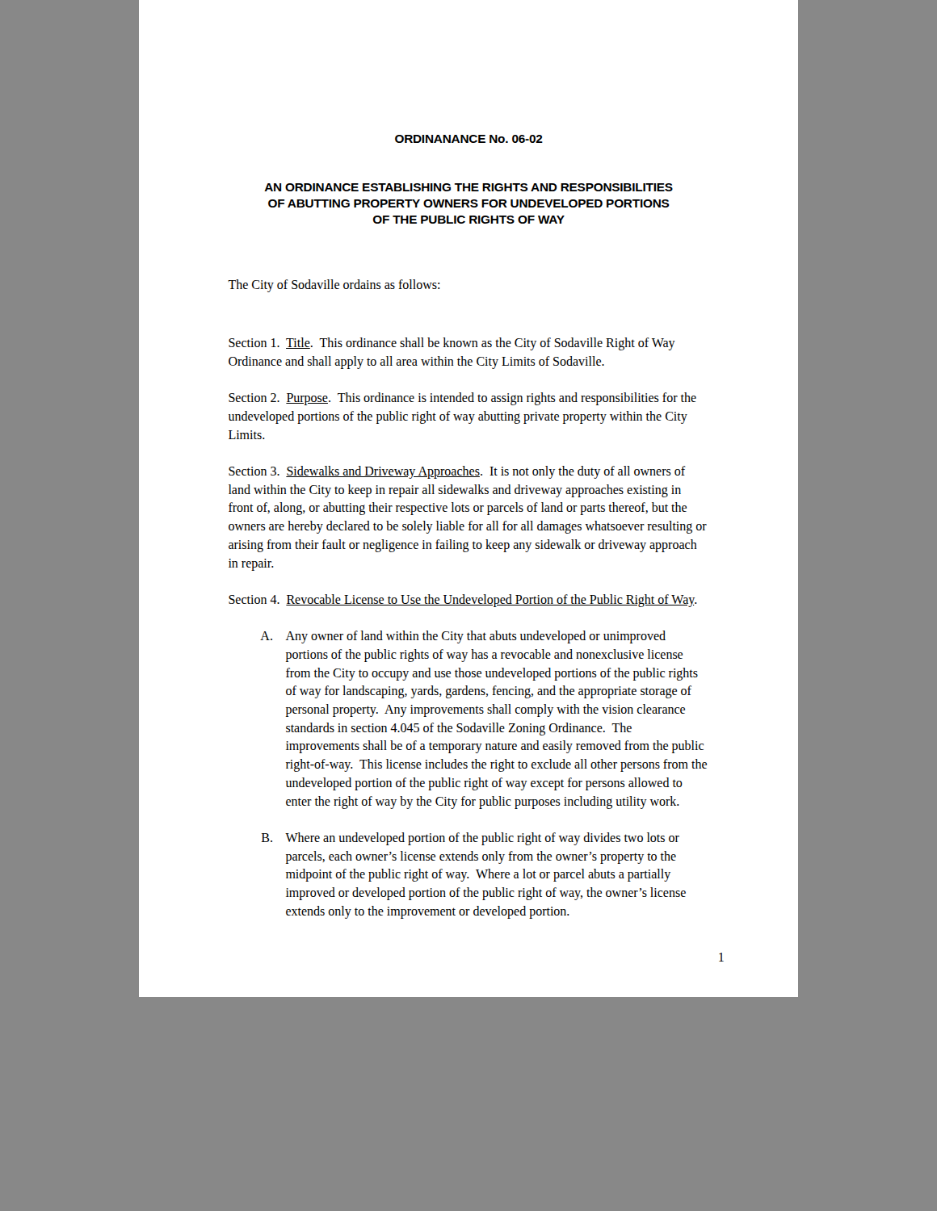ORDINANANCE No. 06-02
AN ORDINANCE ESTABLISHING THE RIGHTS AND RESPONSIBILITIES
OF ABUTTING PROPERTY OWNERS FOR UNDEVELOPED PORTIONS
OF THE PUBLIC RIGHTS OF WAY
The City of Sodaville ordains as follows:
Section 1. Title. This ordinance shall be known as the City of Sodaville Right of Way Ordinance and shall apply to all area within the City Limits of Sodaville.
Section 2. Purpose. This ordinance is intended to assign rights and responsibilities for the undeveloped portions of the public right of way abutting private property within the City Limits.
Section 3. Sidewalks and Driveway Approaches. It is not only the duty of all owners of land within the City to keep in repair all sidewalks and driveway approaches existing in front of, along, or abutting their respective lots or parcels of land or parts thereof, but the owners are hereby declared to be solely liable for all for all damages whatsoever resulting or arising from their fault or negligence in failing to keep any sidewalk or driveway approach in repair.
Section 4. Revocable License to Use the Undeveloped Portion of the Public Right of Way.
Any owner of land within the City that abuts undeveloped or unimproved portions of the public rights of way has a revocable and nonexclusive license from the City to occupy and use those undeveloped portions of the public rights of way for landscaping, yards, gardens, fencing, and the appropriate storage of personal property. Any improvements shall comply with the vision clearance standards in section 4.045 of the Sodaville Zoning Ordinance. The improvements shall be of a temporary nature and easily removed from the public right-of-way. This license includes the right to exclude all other persons from the undeveloped portion of the public right of way except for persons allowed to enter the right of way by the City for public purposes including utility work.
Where an undeveloped portion of the public right of way divides two lots or parcels, each owner’s license extends only from the owner’s property to the midpoint of the public right of way. Where a lot or parcel abuts a partially improved or developed portion of the public right of way, the owner’s license extends only to the improvement or developed portion.
1